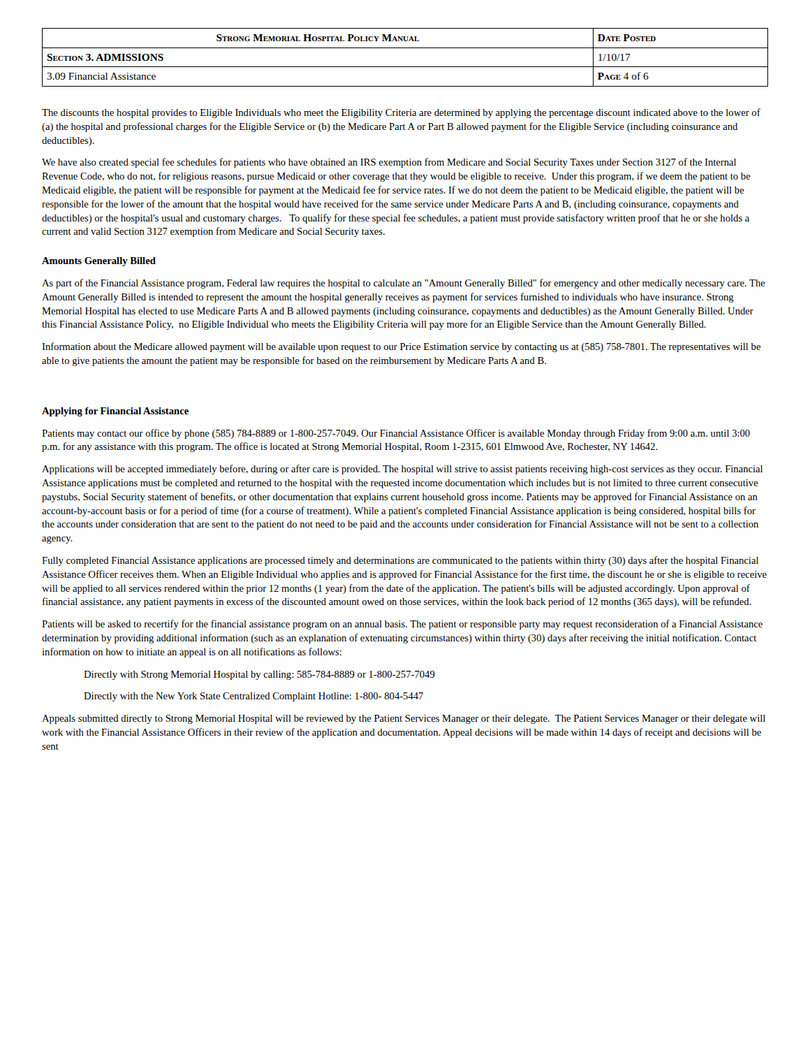| Strong Memorial Hospital Policy Manual | Date Posted |
| Section 3. ADMISSIONS | 1/10/17 |
| 3.09 Financial Assistance | Page 4 of 6 |
The discounts the hospital provides to Eligible Individuals who meet the Eligibility Criteria are determined by applying the percentage discount indicated above to the lower of (a) the hospital and professional charges for the Eligible Service or (b) the Medicare Part A or Part B allowed payment for the Eligible Service (including coinsurance and deductibles).
We have also created special fee schedules for patients who have obtained an IRS exemption from Medicare and Social Security Taxes under Section 3127 of the Internal Revenue Code, who do not, for religious reasons, pursue Medicaid or other coverage that they would be eligible to receive. Under this program, if we deem the patient to be Medicaid eligible, the patient will be responsible for payment at the Medicaid fee for service rates. If we do not deem the patient to be Medicaid eligible, the patient will be responsible for the lower of the amount that the hospital would have received for the same service under Medicare Parts A and B, (including coinsurance, copayments and deductibles) or the hospital's usual and customary charges. To qualify for these special fee schedules, a patient must provide satisfactory written proof that he or she holds a current and valid Section 3127 exemption from Medicare and Social Security taxes.
Amounts Generally Billed
As part of the Financial Assistance program, Federal law requires the hospital to calculate an "Amount Generally Billed" for emergency and other medically necessary care. The Amount Generally Billed is intended to represent the amount the hospital generally receives as payment for services furnished to individuals who have insurance. Strong Memorial Hospital has elected to use Medicare Parts A and B allowed payments (including coinsurance, copayments and deductibles) as the Amount Generally Billed. Under this Financial Assistance Policy, no Eligible Individual who meets the Eligibility Criteria will pay more for an Eligible Service than the Amount Generally Billed.
Information about the Medicare allowed payment will be available upon request to our Price Estimation service by contacting us at (585) 758-7801. The representatives will be able to give patients the amount the patient may be responsible for based on the reimbursement by Medicare Parts A and B.
Applying for Financial Assistance
Patients may contact our office by phone (585) 784-8889 or 1-800-257-7049. Our Financial Assistance Officer is available Monday through Friday from 9:00 a.m. until 3:00 p.m. for any assistance with this program. The office is located at Strong Memorial Hospital, Room 1-2315, 601 Elmwood Ave, Rochester, NY 14642.
Applications will be accepted immediately before, during or after care is provided. The hospital will strive to assist patients receiving high-cost services as they occur. Financial Assistance applications must be completed and returned to the hospital with the requested income documentation which includes but is not limited to three current consecutive paystubs, Social Security statement of benefits, or other documentation that explains current household gross income. Patients may be approved for Financial Assistance on an account-by-account basis or for a period of time (for a course of treatment). While a patient's completed Financial Assistance application is being considered, hospital bills for the accounts under consideration that are sent to the patient do not need to be paid and the accounts under consideration for Financial Assistance will not be sent to a collection agency.
Fully completed Financial Assistance applications are processed timely and determinations are communicated to the patients within thirty (30) days after the hospital Financial Assistance Officer receives them. When an Eligible Individual who applies and is approved for Financial Assistance for the first time, the discount he or she is eligible to receive will be applied to all services rendered within the prior 12 months (1 year) from the date of the application. The patient's bills will be adjusted accordingly. Upon approval of financial assistance, any patient payments in excess of the discounted amount owed on those services, within the look back period of 12 months (365 days), will be refunded.
Patients will be asked to recertify for the financial assistance program on an annual basis. The patient or responsible party may request reconsideration of a Financial Assistance determination by providing additional information (such as an explanation of extenuating circumstances) within thirty (30) days after receiving the initial notification. Contact information on how to initiate an appeal is on all notifications as follows:
Directly with Strong Memorial Hospital by calling: 585-784-8889 or 1-800-257-7049
Directly with the New York State Centralized Complaint Hotline: 1-800- 804-5447
Appeals submitted directly to Strong Memorial Hospital will be reviewed by the Patient Services Manager or their delegate. The Patient Services Manager or their delegate will work with the Financial Assistance Officers in their review of the application and documentation. Appeal decisions will be made within 14 days of receipt and decisions will be sent